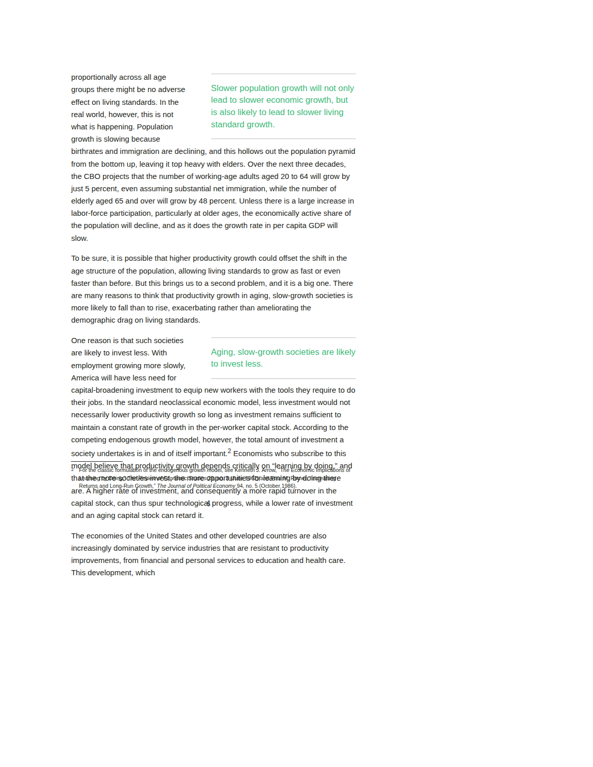Slower population growth will not only lead to slower economic growth, but is also likely to lead to slower living standard growth.
proportionally across all age groups there might be no adverse effect on living standards. In the real world, however, this is not what is happening. Population growth is slowing because birthrates and immigration are declining, and this hollows out the population pyramid from the bottom up, leaving it top heavy with elders. Over the next three decades, the CBO projects that the number of working-age adults aged 20 to 64 will grow by just 5 percent, even assuming substantial net immigration, while the number of elderly aged 65 and over will grow by 48 percent. Unless there is a large increase in labor-force participation, particularly at older ages, the economically active share of the population will decline, and as it does the growth rate in per capita GDP will slow.
To be sure, it is possible that higher productivity growth could offset the shift in the age structure of the population, allowing living standards to grow as fast or even faster than before. But this brings us to a second problem, and it is a big one. There are many reasons to think that productivity growth in aging, slow-growth societies is more likely to fall than to rise, exacerbating rather than ameliorating the demographic drag on living standards.
Aging, slow-growth societies are likely to invest less.
One reason is that such societies are likely to invest less. With employment growing more slowly, America will have less need for capital-broadening investment to equip new workers with the tools they require to do their jobs. In the standard neoclassical economic model, less investment would not necessarily lower productivity growth so long as investment remains sufficient to maintain a constant rate of growth in the per-worker capital stock. According to the competing endogenous growth model, however, the total amount of investment a society undertakes is in and of itself important.2 Economists who subscribe to this model believe that productivity growth depends critically on “learning by doing,” and that the more societies invest, the more opportunities for learning by doing there are. A higher rate of investment, and consequently a more rapid turnover in the capital stock, can thus spur technological progress, while a lower rate of investment and an aging capital stock can retard it.
The economies of the United States and other developed countries are also increasingly dominated by service industries that are resistant to productivity improvements, from financial and personal services to education and health care. This development, which
2 For the classic formulation of the endogenous growth model, see Kenneth J. Arrow, “The Economic Implications of Learning by Doing,” The Review of Economic Studies 29, no. 3 (June 1962) and Paul M. Romer, “Increasing Returns and Long-Run Growth,” The Journal of Political Economy 94, no. 5 (October 1986).
5